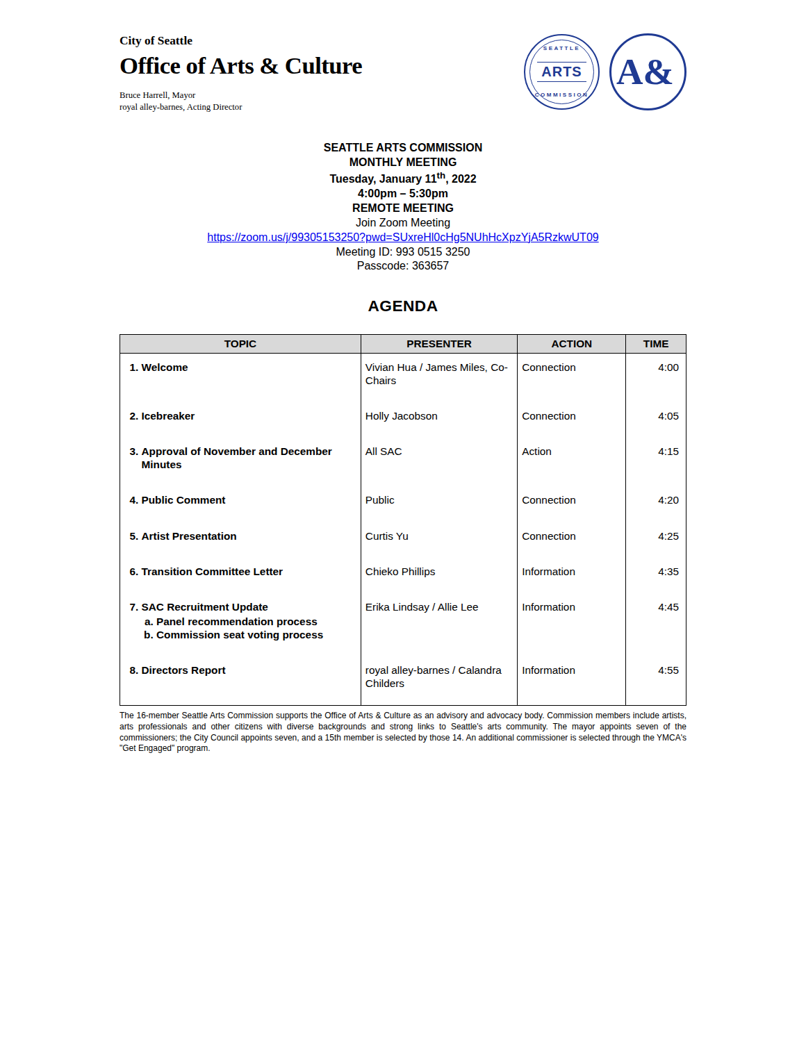City of Seattle
Office of Arts & Culture
Bruce Harrell, Mayor
royal alley-barnes, Acting Director
SEATTLE
ARTS
COMMISSION
A&
SEATTLE ARTS COMMISSION
MONTHLY MEETING
Tuesday, January 11th, 2022
4:00pm – 5:30pm
REMOTE MEETING
Join Zoom Meeting
https://zoom.us/j/99305153250?pwd=SUxreHl0cHg5NUhHcXpzYjA5RzkwUT09
Meeting ID: 993 0515 3250
Passcode: 363657
AGENDA
| TOPIC | PRESENTER | ACTION | TIME |
| --- | --- | --- | --- |
| Welcome | Vivian Hua / James Miles, Co-Chairs | Connection | 4:00 |
| Icebreaker | Holly Jacobson | Connection | 4:05 |
| Approval of November and December Minutes | All SAC | Action | 4:15 |
| Public Comment | Public | Connection | 4:20 |
| Artist Presentation | Curtis Yu | Connection | 4:25 |
| Transition Committee Letter | Chieko Phillips | Information | 4:35 |
| SAC Recruitment Update Panel recommendation process Commission seat voting process | Erika Lindsay / Allie Lee | Information | 4:45 |
| Directors Report | royal alley-barnes / Calandra Childers | Information | 4:55 |
The 16-member Seattle Arts Commission supports the Office of Arts & Culture as an advisory and advocacy body. Commission members include artists, arts professionals and other citizens with diverse backgrounds and strong links to Seattle's arts community. The mayor appoints seven of the commissioners; the City Council appoints seven, and a 15th member is selected by those 14. An additional commissioner is selected through the YMCA's "Get Engaged" program.